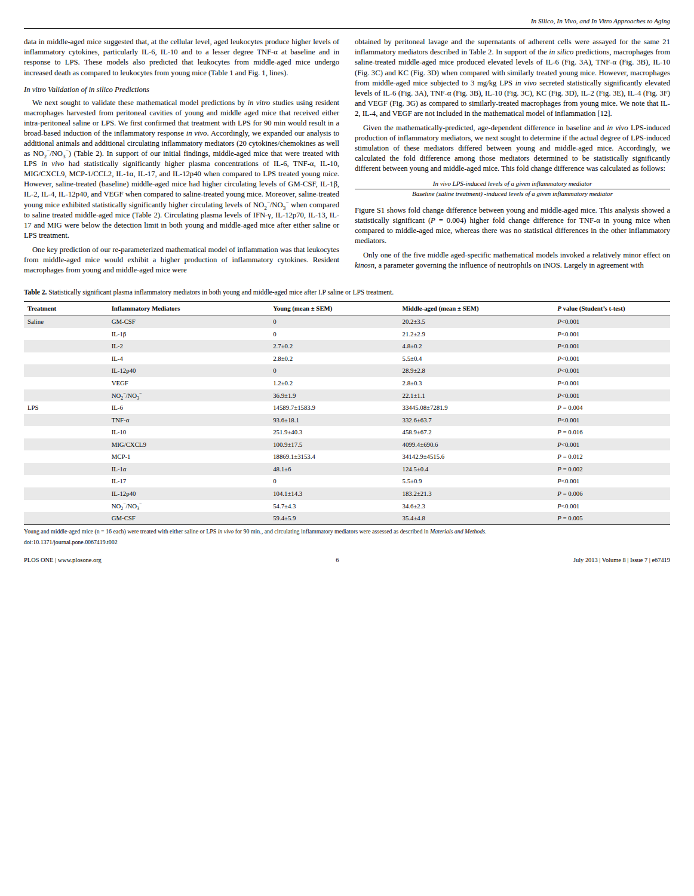In Silico, In Vivo, and In Vitro Approaches to Aging
data in middle-aged mice suggested that, at the cellular level, aged leukocytes produce higher levels of inflammatory cytokines, particularly IL-6, IL-10 and to a lesser degree TNF-α at baseline and in response to LPS. These models also predicted that leukocytes from middle-aged mice undergo increased death as compared to leukocytes from young mice (Table 1 and Fig. 1, lines).
In vitro Validation of in silico Predictions
We next sought to validate these mathematical model predictions by in vitro studies using resident macrophages harvested from peritoneal cavities of young and middle aged mice that received either intra-peritoneal saline or LPS. We first confirmed that treatment with LPS for 90 min would result in a broad-based induction of the inflammatory response in vivo. Accordingly, we expanded our analysis to additional animals and additional circulating inflammatory mediators (20 cytokines/chemokines as well as NO2−/NO3−) (Table 2). In support of our initial findings, middle-aged mice that were treated with LPS in vivo had statistically significantly higher plasma concentrations of IL-6, TNF-α, IL-10, MIG/CXCL9, MCP-1/CCL2, IL-1α, IL-17, and IL-12p40 when compared to LPS treated young mice. However, saline-treated (baseline) middle-aged mice had higher circulating levels of GM-CSF, IL-1β, IL-2, IL-4, IL-12p40, and VEGF when compared to saline-treated young mice. Moreover, saline-treated young mice exhibited statistically significantly higher circulating levels of NO2−/NO3− when compared to saline treated middle-aged mice (Table 2). Circulating plasma levels of IFN-γ, IL-12p70, IL-13, IL-17 and MIG were below the detection limit in both young and middle-aged mice after either saline or LPS treatment.
One key prediction of our re-parameterized mathematical model of inflammation was that leukocytes from middle-aged mice would exhibit a higher production of inflammatory cytokines. Resident macrophages from young and middle-aged mice were
obtained by peritoneal lavage and the supernatants of adherent cells were assayed for the same 21 inflammatory mediators described in Table 2. In support of the in silico predictions, macrophages from saline-treated middle-aged mice produced elevated levels of IL-6 (Fig. 3A), TNF-α (Fig. 3B), IL-10 (Fig. 3C) and KC (Fig. 3D) when compared with similarly treated young mice. However, macrophages from middle-aged mice subjected to 3 mg/kg LPS in vivo secreted statistically significantly elevated levels of IL-6 (Fig. 3A), TNF-α (Fig. 3B), IL-10 (Fig. 3C), KC (Fig. 3D), IL-2 (Fig. 3E), IL-4 (Fig. 3F) and VEGF (Fig. 3G) as compared to similarly-treated macrophages from young mice. We note that IL-2, IL-4, and VEGF are not included in the mathematical model of inflammation [12].
Given the mathematically-predicted, age-dependent difference in baseline and in vivo LPS-induced production of inflammatory mediators, we next sought to determine if the actual degree of LPS-induced stimulation of these mediators differed between young and middle-aged mice. Accordingly, we calculated the fold difference among those mediators determined to be statistically significantly different between young and middle-aged mice. This fold change difference was calculated as follows:
In vivo LPS-induced levels of a given inflammatory mediator Baseline (saline treatment) -induced levels of a given inflammatory mediator
Figure S1 shows fold change difference between young and middle-aged mice. This analysis showed a statistically significant (P = 0.004) higher fold change difference for TNF-α in young mice when compared to middle-aged mice, whereas there was no statistical differences in the other inflammatory mediators.
Only one of the five middle aged-specific mathematical models invoked a relatively minor effect on kinosn, a parameter governing the influence of neutrophils on iNOS. Largely in agreement with
Table 2. Statistically significant plasma inflammatory mediators in both young and middle-aged mice after I.P saline or LPS treatment.
| Treatment | Inflammatory Mediators | Young (mean ± SEM) | Middle-aged (mean ± SEM) | P value (Student’s t-test) |
| --- | --- | --- | --- | --- |
| Saline | GM-CSF | 0 | 20.2±3.5 | P <0.001 |
| | IL-1β | 0 | 21.2±2.9 | P <0.001 |
| | IL-2 | 2.7±0.2 | 4.8±0.2 | P <0.001 |
| | IL-4 | 2.8±0.2 | 5.5±0.4 | P <0.001 |
| | IL-12p40 | 0 | 28.9±2.8 | P <0.001 |
| | VEGF | 1.2±0.2 | 2.8±0.3 | P <0.001 |
| | NO 2 − /NO 3 − | 36.9±1.9 | 22.1±1.1 | P <0.001 |
| LPS | IL-6 | 14589.7±1583.9 | 33445.08±7281.9 | P = 0.004 |
| | TNF-α | 93.6±18.1 | 332.6±63.7 | P <0.001 |
| | IL-10 | 251.9±40.3 | 458.9±67.2 | P = 0.016 |
| | MIG/CXCL9 | 100.9±17.5 | 4099.4±690.6 | P <0.001 |
| | MCP-1 | 18869.1±3153.4 | 34142.9±4515.6 | P = 0.012 |
| | IL-1α | 48.1±6 | 124.5±0.4 | P = 0.002 |
| | IL-17 | 0 | 5.5±0.9 | P <0.001 |
| | IL-12p40 | 104.1±14.3 | 183.2±21.3 | P = 0.006 |
| | NO 2 − /NO 3 − | 54.7±4.3 | 34.6±2.3 | P <0.001 |
| | GM-CSF | 59.4±5.9 | 35.4±4.8 | P = 0.005 |
Young and middle-aged mice (n = 16 each) were treated with either saline or LPS in vivo for 90 min., and circulating inflammatory mediators were assessed as described in Materials and Methods.
doi:10.1371/journal.pone.0067419.t002
PLOS ONE | www.plosone.org
6
July 2013 | Volume 8 | Issue 7 | e67419